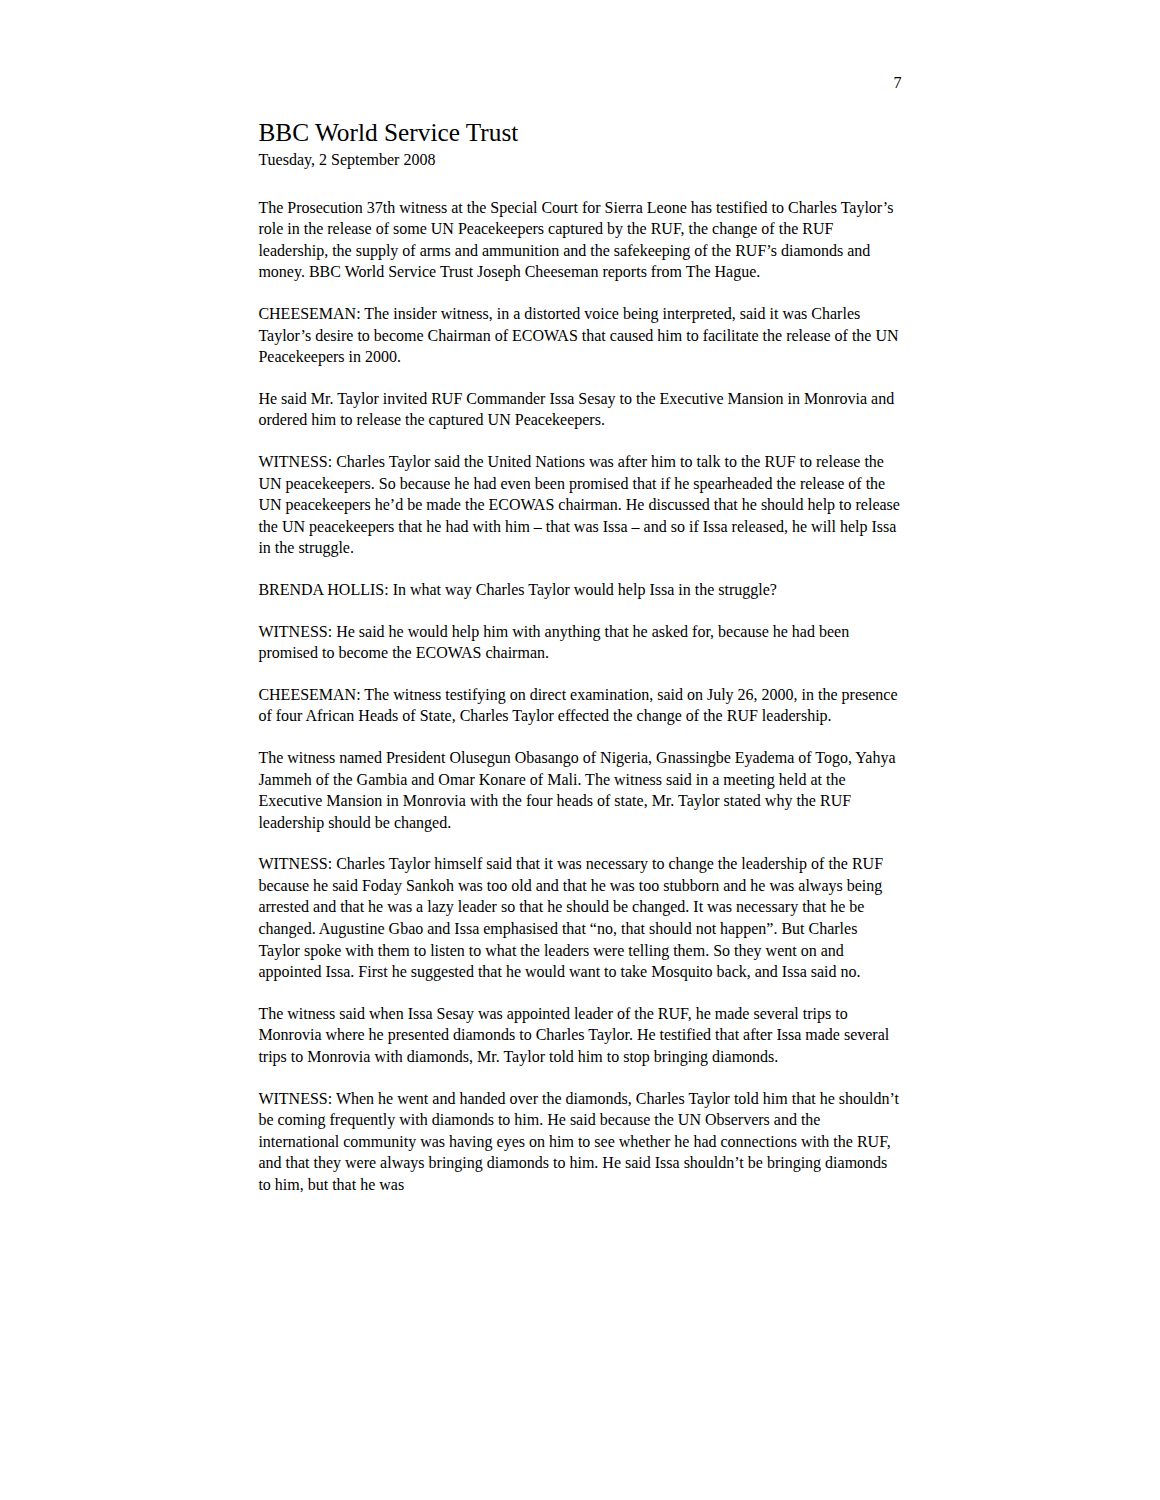7
BBC World Service Trust
Tuesday, 2 September 2008
The Prosecution 37th witness at the Special Court for Sierra Leone has testified to Charles Taylor’s role in the release of some UN Peacekeepers captured by the RUF, the change of the RUF leadership, the supply of arms and ammunition and the safekeeping of the RUF’s diamonds and money. BBC World Service Trust Joseph Cheeseman reports from The Hague.
CHEESEMAN: The insider witness, in a distorted voice being interpreted, said it was Charles Taylor’s desire to become Chairman of ECOWAS that caused him to facilitate the release of the UN Peacekeepers in 2000.
He said Mr. Taylor invited RUF Commander Issa Sesay to the Executive Mansion in Monrovia and ordered him to release the captured UN Peacekeepers.
WITNESS: Charles Taylor said the United Nations was after him to talk to the RUF to release the UN peacekeepers. So because he had even been promised that if he spearheaded the release of the UN peacekeepers he’d be made the ECOWAS chairman. He discussed that he should help to release the UN peacekeepers that he had with him – that was Issa – and so if Issa released, he will help Issa in the struggle.
BRENDA HOLLIS: In what way Charles Taylor would help Issa in the struggle?
WITNESS: He said he would help him with anything that he asked for, because he had been promised to become the ECOWAS chairman.
CHEESEMAN: The witness testifying on direct examination, said on July 26, 2000, in the presence of four African Heads of State, Charles Taylor effected the change of the RUF leadership.
The witness named President Olusegun Obasango of Nigeria, Gnassingbe Eyadema of Togo, Yahya Jammeh of the Gambia and Omar Konare of Mali. The witness said in a meeting held at the Executive Mansion in Monrovia with the four heads of state, Mr. Taylor stated why the RUF leadership should be changed.
WITNESS: Charles Taylor himself said that it was necessary to change the leadership of the RUF because he said Foday Sankoh was too old and that he was too stubborn and he was always being arrested and that he was a lazy leader so that he should be changed. It was necessary that he be changed. Augustine Gbao and Issa emphasised that “no, that should not happen”. But Charles Taylor spoke with them to listen to what the leaders were telling them. So they went on and appointed Issa. First he suggested that he would want to take Mosquito back, and Issa said no.
The witness said when Issa Sesay was appointed leader of the RUF, he made several trips to Monrovia where he presented diamonds to Charles Taylor. He testified that after Issa made several trips to Monrovia with diamonds, Mr. Taylor told him to stop bringing diamonds.
WITNESS: When he went and handed over the diamonds, Charles Taylor told him that he shouldn’t be coming frequently with diamonds to him. He said because the UN Observers and the international community was having eyes on him to see whether he had connections with the RUF, and that they were always bringing diamonds to him. He said Issa shouldn’t be bringing diamonds to him, but that he was